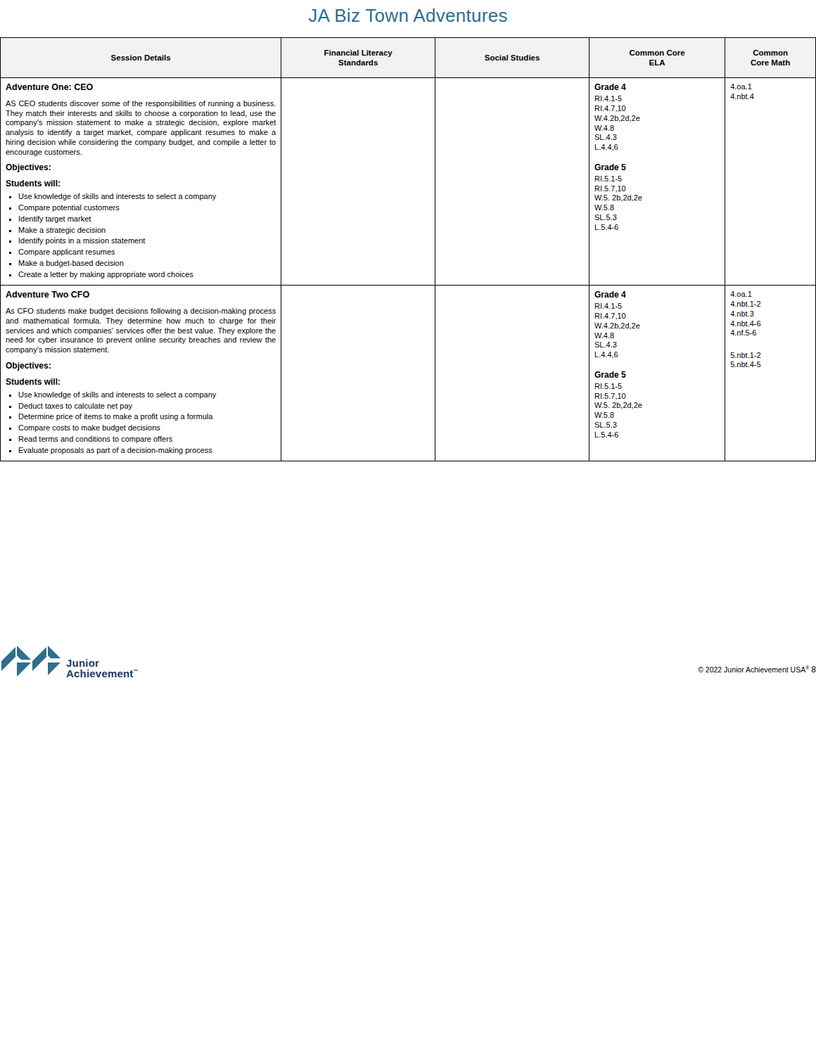JA Biz Town Adventures
| Session Details | Financial Literacy Standards | Social Studies | Common Core ELA | Common Core Math |
| --- | --- | --- | --- | --- |
| Adventure One: CEO AS CEO students discover some of the responsibilities of running a business. They match their interests and skills to choose a corporation to lead, use the companyʼs mission statement to make a strategic decision, explore market analysis to identify a target market, compare applicant resumes to make a hiring decision while considering the company budget, and compile a letter to encourage customers. Objectives: Students will: Use knowledge of skills and interests to select a company Compare potential customers Identify target market Make a strategic decision Identify points in a mission statement Compare applicant resumes Make a budget-based decision Create a letter by making appropriate word choices | | | Grade 4 RI.4.1-5 RI.4.7,10 W.4.2b,2d,2e W.4.8 SL.4.3 L.4.4,6 Grade 5 RI.5.1-5 RI.5.7,10 W.5. 2b,2d,2e W.5.8 SL.5.3 L.5.4-6 | 4.oa.1 4.nbt.4 |
| Adventure Two CFO As CFO students make budget decisions following a decision-making process and mathematical formula. They determine how much to charge for their services and which companiesʼ services offer the best value. They explore the need for cyber insurance to prevent online security breaches and review the companyʼs mission statement. Objectives: Students will: Use knowledge of skills and interests to select a company Deduct taxes to calculate net pay Determine price of items to make a profit using a formula Compare costs to make budget decisions Read terms and conditions to compare offers Evaluate proposals as part of a decision-making process | | | Grade 4 RI.4.1-5 RI.4.7,10 W.4.2b,2d,2e W.4.8 SL.4.3 L.4.4,6 Grade 5 RI.5.1-5 RI.5.7,10 W.5. 2b,2d,2e W.5.8 SL.5.3 L.5.4-6 | 4.oa.1 4.nbt.1-2 4.nbt.3 4.nbt.4-6 4.nf.5-6 5.nbt.1-2 5.nbt.4-5 |
Junior
Achievement™
© 2022 Junior Achievement USA® 8